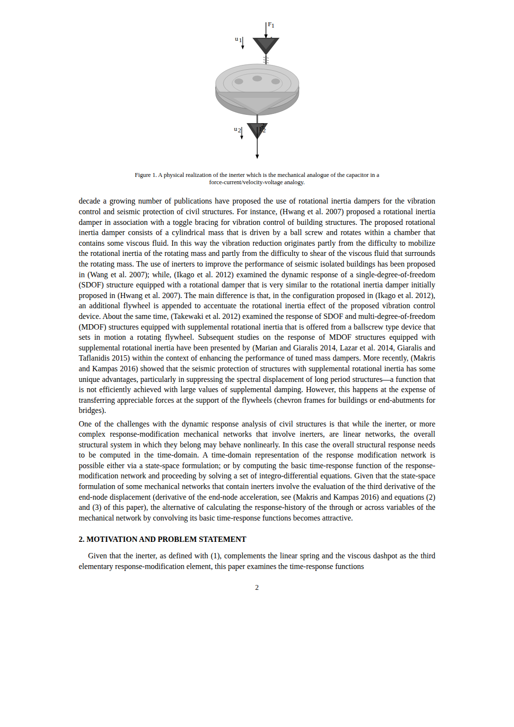F 1 u 1 1 2 u 2 F 2
Figure 1. A physical realization of the inerter which is the mechanical analogue of the capacitor in a force-current/velocity-voltage analogy.
decade a growing number of publications have proposed the use of rotational inertia dampers for the vibration control and seismic protection of civil structures. For instance, (Hwang et al. 2007) proposed a rotational inertia damper in association with a toggle bracing for vibration control of building structures. The proposed rotational inertia damper consists of a cylindrical mass that is driven by a ball screw and rotates within a chamber that contains some viscous fluid. In this way the vibration reduction originates partly from the difficulty to mobilize the rotational inertia of the rotating mass and partly from the difficulty to shear of the viscous fluid that surrounds the rotating mass. The use of inerters to improve the performance of seismic isolated buildings has been proposed in (Wang et al. 2007); while, (Ikago et al. 2012) examined the dynamic response of a single-degree-of-freedom (SDOF) structure equipped with a rotational damper that is very similar to the rotational inertia damper initially proposed in (Hwang et al. 2007). The main difference is that, in the configuration proposed in (Ikago et al. 2012), an additional flywheel is appended to accentuate the rotational inertia effect of the proposed vibration control device. About the same time, (Takewaki et al. 2012) examined the response of SDOF and multi-degree-of-freedom (MDOF) structures equipped with supplemental rotational inertia that is offered from a ballscrew type device that sets in motion a rotating flywheel. Subsequent studies on the response of MDOF structures equipped with supplemental rotational inertia have been presented by (Marian and Giaralis 2014, Lazar et al. 2014, Giaralis and Taflanidis 2015) within the context of enhancing the performance of tuned mass dampers. More recently, (Makris and Kampas 2016) showed that the seismic protection of structures with supplemental rotational inertia has some unique advantages, particularly in suppressing the spectral displacement of long period structures—a function that is not efficiently achieved with large values of supplemental damping. However, this happens at the expense of transferring appreciable forces at the support of the flywheels (chevron frames for buildings or end-abutments for bridges).
One of the challenges with the dynamic response analysis of civil structures is that while the inerter, or more complex response-modification mechanical networks that involve inerters, are linear networks, the overall structural system in which they belong may behave nonlinearly. In this case the overall structural response needs to be computed in the time-domain. A time-domain representation of the response modification network is possible either via a state-space formulation; or by computing the basic time-response function of the response-modification network and proceeding by solving a set of integro-differential equations. Given that the state-space formulation of some mechanical networks that contain inerters involve the evaluation of the third derivative of the end-node displacement (derivative of the end-node acceleration, see (Makris and Kampas 2016) and equations (2) and (3) of this paper), the alternative of calculating the response-history of the through or across variables of the mechanical network by convolving its basic time-response functions becomes attractive.
2. MOTIVATION AND PROBLEM STATEMENT
Given that the inerter, as defined with (1), complements the linear spring and the viscous dashpot as the third elementary response-modification element, this paper examines the time-response functions
2